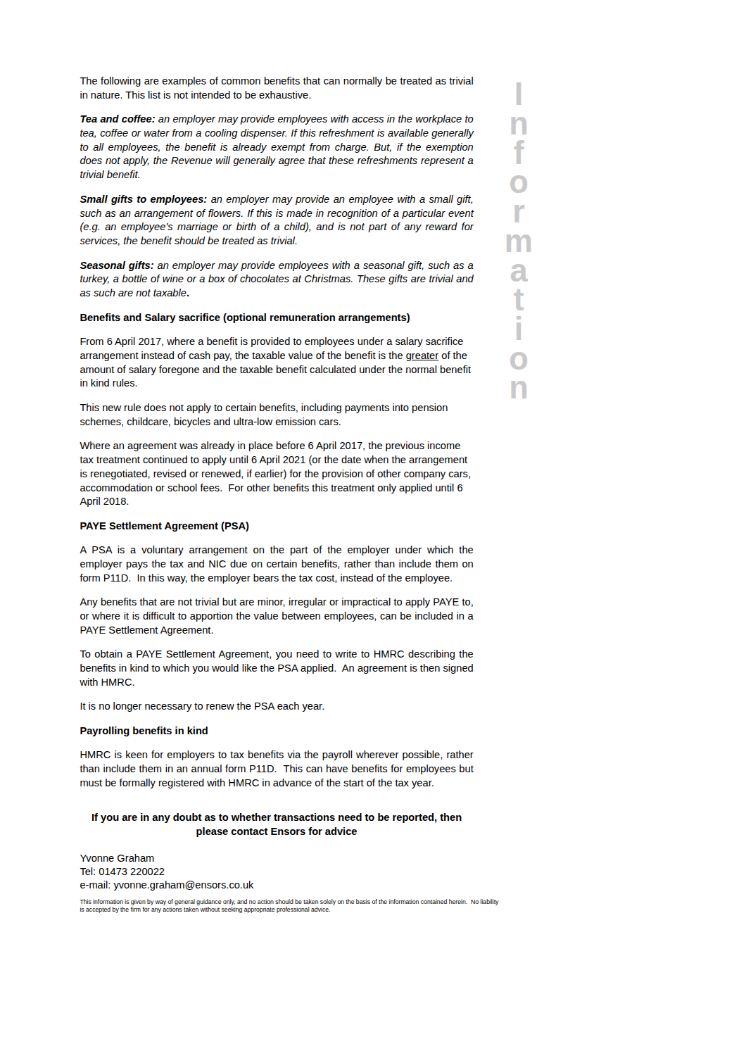I n f o r m a t i o n
The following are examples of common benefits that can normally be treated as trivial in nature. This list is not intended to be exhaustive.
Tea and coffee: an employer may provide employees with access in the workplace to tea, coffee or water from a cooling dispenser. If this refreshment is available generally to all employees, the benefit is already exempt from charge. But, if the exemption does not apply, the Revenue will generally agree that these refreshments represent a trivial benefit.
Small gifts to employees: an employer may provide an employee with a small gift, such as an arrangement of flowers. If this is made in recognition of a particular event (e.g. an employee's marriage or birth of a child), and is not part of any reward for services, the benefit should be treated as trivial.
Seasonal gifts: an employer may provide employees with a seasonal gift, such as a turkey, a bottle of wine or a box of chocolates at Christmas. These gifts are trivial and as such are not taxable.
Benefits and Salary sacrifice (optional remuneration arrangements)
From 6 April 2017, where a benefit is provided to employees under a salary sacrifice arrangement instead of cash pay, the taxable value of the benefit is the greater of the amount of salary foregone and the taxable benefit calculated under the normal benefit in kind rules.
This new rule does not apply to certain benefits, including payments into pension schemes, childcare, bicycles and ultra-low emission cars.
Where an agreement was already in place before 6 April 2017, the previous income tax treatment continued to apply until 6 April 2021 (or the date when the arrangement is renegotiated, revised or renewed, if earlier) for the provision of other company cars, accommodation or school fees. For other benefits this treatment only applied until 6 April 2018.
PAYE Settlement Agreement (PSA)
A PSA is a voluntary arrangement on the part of the employer under which the employer pays the tax and NIC due on certain benefits, rather than include them on form P11D. In this way, the employer bears the tax cost, instead of the employee.
Any benefits that are not trivial but are minor, irregular or impractical to apply PAYE to, or where it is difficult to apportion the value between employees, can be included in a PAYE Settlement Agreement.
To obtain a PAYE Settlement Agreement, you need to write to HMRC describing the benefits in kind to which you would like the PSA applied. An agreement is then signed with HMRC.
It is no longer necessary to renew the PSA each year.
Payrolling benefits in kind
HMRC is keen for employers to tax benefits via the payroll wherever possible, rather than include them in an annual form P11D. This can have benefits for employees but must be formally registered with HMRC in advance of the start of the tax year.
If you are in any doubt as to whether transactions need to be reported, then please contact Ensors for advice
Yvonne Graham
Tel: 01473 220022
e-mail: yvonne.graham@ensors.co.uk
This information is given by way of general guidance only, and no action should be taken solely on the basis of the information contained herein. No liability is accepted by the firm for any actions taken without seeking appropriate professional advice.